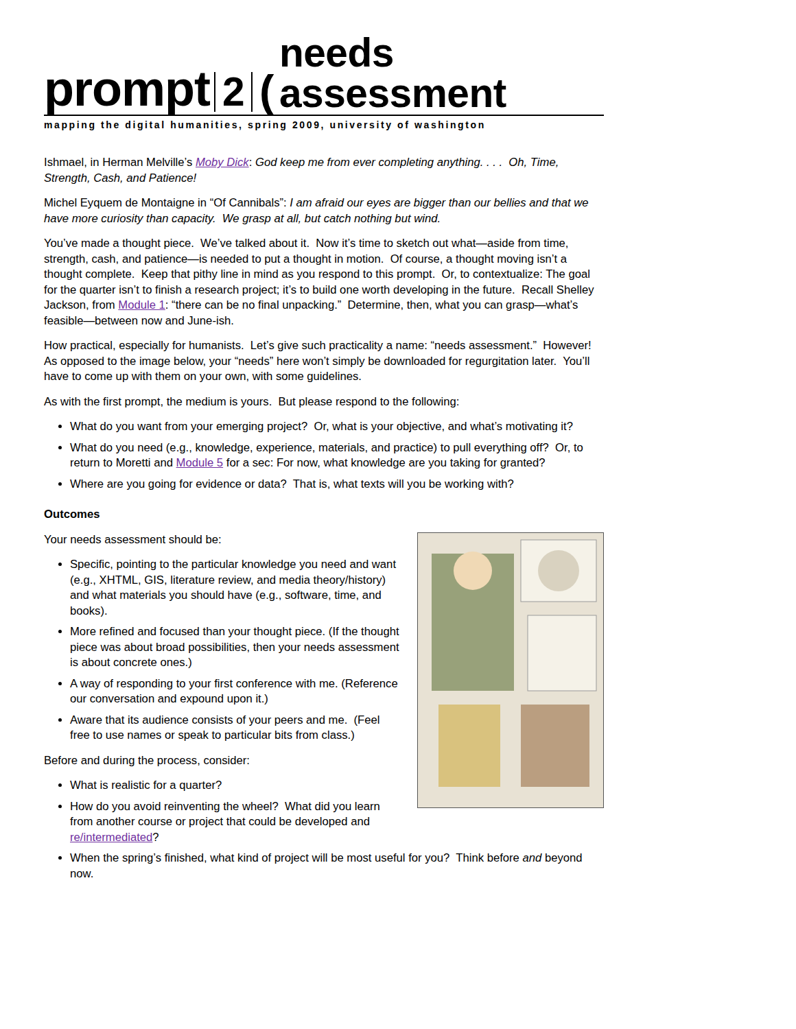prompt 2 ( needs assessment
mapping the digital humanities, spring 2009, university of washington
Ishmael, in Herman Melville’s Moby Dick: God keep me from ever completing anything. . . . Oh, Time, Strength, Cash, and Patience!
Michel Eyquem de Montaigne in “Of Cannibals”: I am afraid our eyes are bigger than our bellies and that we have more curiosity than capacity. We grasp at all, but catch nothing but wind.
You’ve made a thought piece. We’ve talked about it. Now it’s time to sketch out what—aside from time, strength, cash, and patience—is needed to put a thought in motion. Of course, a thought moving isn’t a thought complete. Keep that pithy line in mind as you respond to this prompt. Or, to contextualize: The goal for the quarter isn’t to finish a research project; it’s to build one worth developing in the future. Recall Shelley Jackson, from Module 1: “there can be no final unpacking.” Determine, then, what you can grasp—what’s feasible—between now and June-ish.
How practical, especially for humanists. Let’s give such practicality a name: “needs assessment.” However! As opposed to the image below, your “needs” here won’t simply be downloaded for regurgitation later. You’ll have to come up with them on your own, with some guidelines.
As with the first prompt, the medium is yours. But please respond to the following:
What do you want from your emerging project? Or, what is your objective, and what’s motivating it?
What do you need (e.g., knowledge, experience, materials, and practice) to pull everything off? Or, to return to Moretti and Module 5 for a sec: For now, what knowledge are you taking for granted?
Where are you going for evidence or data? That is, what texts will you be working with?
Outcomes
Your needs assessment should be:
Specific, pointing to the particular knowledge you need and want (e.g., XHTML, GIS, literature review, and media theory/history) and what materials you should have (e.g., software, time, and books).
More refined and focused than your thought piece. (If the thought piece was about broad possibilities, then your needs assessment is about concrete ones.)
A way of responding to your first conference with me. (Reference our conversation and expound upon it.)
Aware that its audience consists of your peers and me. (Feel free to use names or speak to particular bits from class.)
Before and during the process, consider:
What is realistic for a quarter?
How do you avoid reinventing the wheel? What did you learn from another course or project that could be developed and re/intermediated?
When the spring’s finished, what kind of project will be most useful for you? Think before and beyond now.